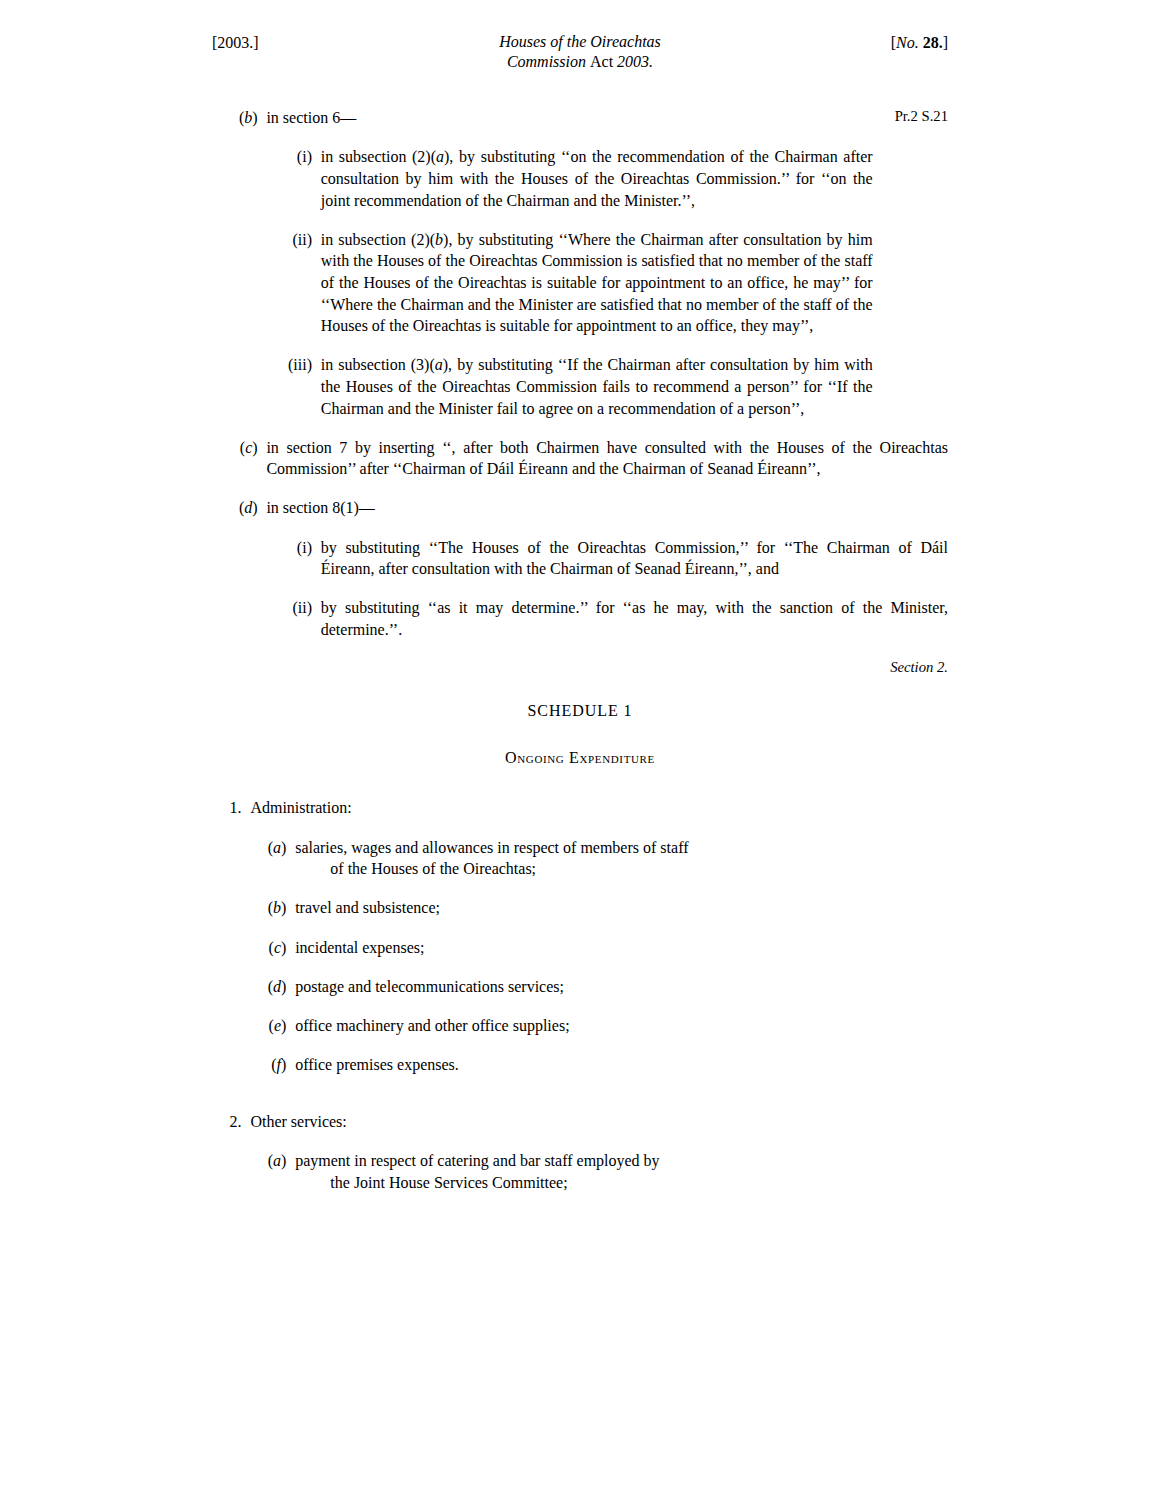[2003.]
Houses of the Oireachtas
Commission Act 2003.
[No. 28.]
Pr.2 S.21
(b) in section 6—
(i) in subsection (2)(a), by substituting ‘‘on the recommendation of the Chairman after consultation by him with the Houses of the Oireachtas Commission.’’ for ‘‘on the joint recommendation of the Chairman and the Minister.’’,
(ii) in subsection (2)(b), by substituting ‘‘Where the Chairman after consultation by him with the Houses of the Oireachtas Commission is satisfied that no member of the staff of the Houses of the Oireachtas is suitable for appointment to an office, he may’’ for ‘‘Where the Chairman and the Minister are satisfied that no member of the staff of the Houses of the Oireachtas is suitable for appointment to an office, they may’’,
(iii) in subsection (3)(a), by substituting ‘‘If the Chairman after consultation by him with the Houses of the Oireachtas Commission fails to recommend a person’’ for ‘‘If the Chairman and the Minister fail to agree on a recommendation of a person’’,
(c) in section 7 by inserting ‘‘, after both Chairmen have consulted with the Houses of the Oireachtas Commission’’ after ‘‘Chairman of Dáil Éireann and the Chairman of Seanad Éireann’’,
(d) in section 8(1)—
(i) by substituting ‘‘The Houses of the Oireachtas Commission,’’ for ‘‘The Chairman of Dáil Éireann, after consultation with the Chairman of Seanad Éireann,’’, and
(ii) by substituting ‘‘as it may determine.’’ for ‘‘as he may, with the sanction of the Minister, determine.’’.
Section 2.
SCHEDULE 1
Ongoing Expenditure
1. Administration:
(a) salaries, wages and allowances in respect of members of staff of the Houses of the Oireachtas;
(b) travel and subsistence;
(c) incidental expenses;
(d) postage and telecommunications services;
(e) office machinery and other office supplies;
(f) office premises expenses.
2. Other services:
(a) payment in respect of catering and bar staff employed by the Joint House Services Committee;